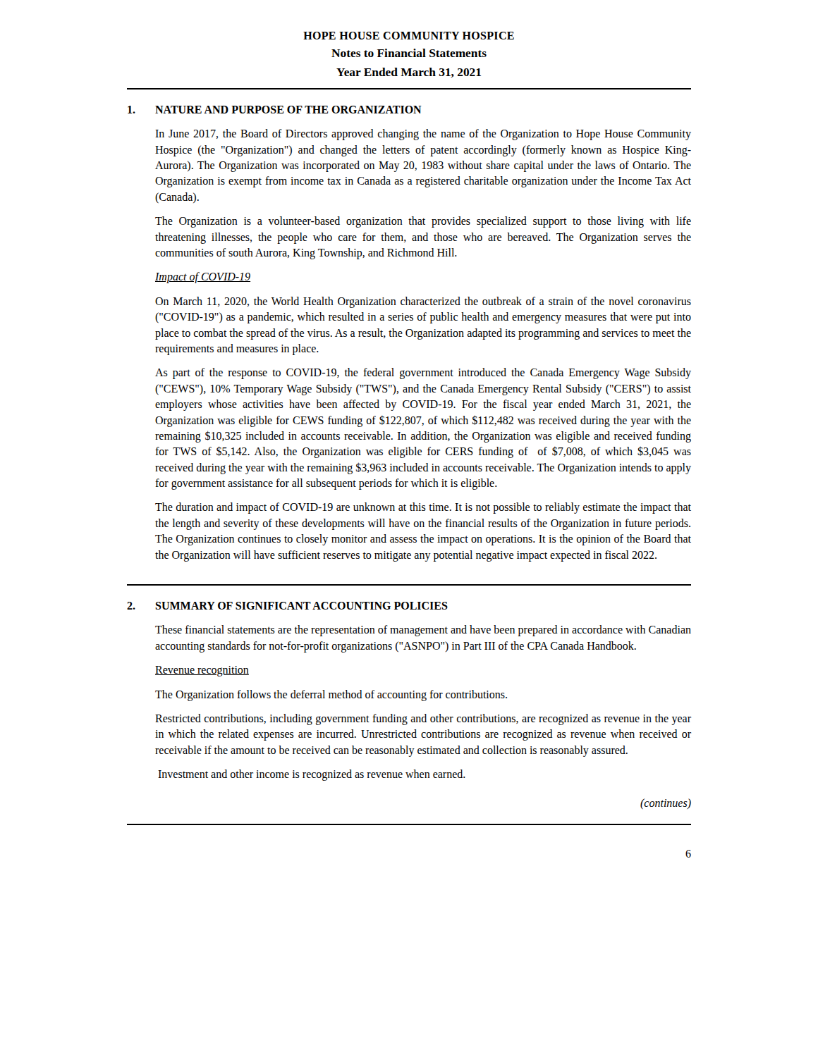HOPE HOUSE COMMUNITY HOSPICE
Notes to Financial Statements
Year Ended March 31, 2021
1.
Nature and Purpose of the Organization
In June 2017, the Board of Directors approved changing the name of the Organization to Hope House Community Hospice (the "Organization") and changed the letters of patent accordingly (formerly known as Hospice King-Aurora). The Organization was incorporated on May 20, 1983 without share capital under the laws of Ontario. The Organization is exempt from income tax in Canada as a registered charitable organization under the Income Tax Act (Canada).
The Organization is a volunteer-based organization that provides specialized support to those living with life threatening illnesses, the people who care for them, and those who are bereaved. The Organization serves the communities of south Aurora, King Township, and Richmond Hill.
Impact of COVID-19
On March 11, 2020, the World Health Organization characterized the outbreak of a strain of the novel coronavirus ("COVID-19") as a pandemic, which resulted in a series of public health and emergency measures that were put into place to combat the spread of the virus. As a result, the Organization adapted its programming and services to meet the requirements and measures in place.
As part of the response to COVID-19, the federal government introduced the Canada Emergency Wage Subsidy ("CEWS"), 10% Temporary Wage Subsidy ("TWS"), and the Canada Emergency Rental Subsidy ("CERS") to assist employers whose activities have been affected by COVID-19. For the fiscal year ended March 31, 2021, the Organization was eligible for CEWS funding of $122,807, of which $112,482 was received during the year with the remaining $10,325 included in accounts receivable. In addition, the Organization was eligible and received funding for TWS of $5,142. Also, the Organization was eligible for CERS funding of of $7,008, of which $3,045 was received during the year with the remaining $3,963 included in accounts receivable. The Organization intends to apply for government assistance for all subsequent periods for which it is eligible.
The duration and impact of COVID-19 are unknown at this time. It is not possible to reliably estimate the impact that the length and severity of these developments will have on the financial results of the Organization in future periods. The Organization continues to closely monitor and assess the impact on operations. It is the opinion of the Board that the Organization will have sufficient reserves to mitigate any potential negative impact expected in fiscal 2022.
2.
Summary of Significant Accounting Policies
These financial statements are the representation of management and have been prepared in accordance with Canadian accounting standards for not-for-profit organizations ("ASNPO") in Part III of the CPA Canada Handbook.
Revenue recognition
The Organization follows the deferral method of accounting for contributions.
Restricted contributions, including government funding and other contributions, are recognized as revenue in the year in which the related expenses are incurred. Unrestricted contributions are recognized as revenue when received or receivable if the amount to be received can be reasonably estimated and collection is reasonably assured.
Investment and other income is recognized as revenue when earned.
(continues)
6